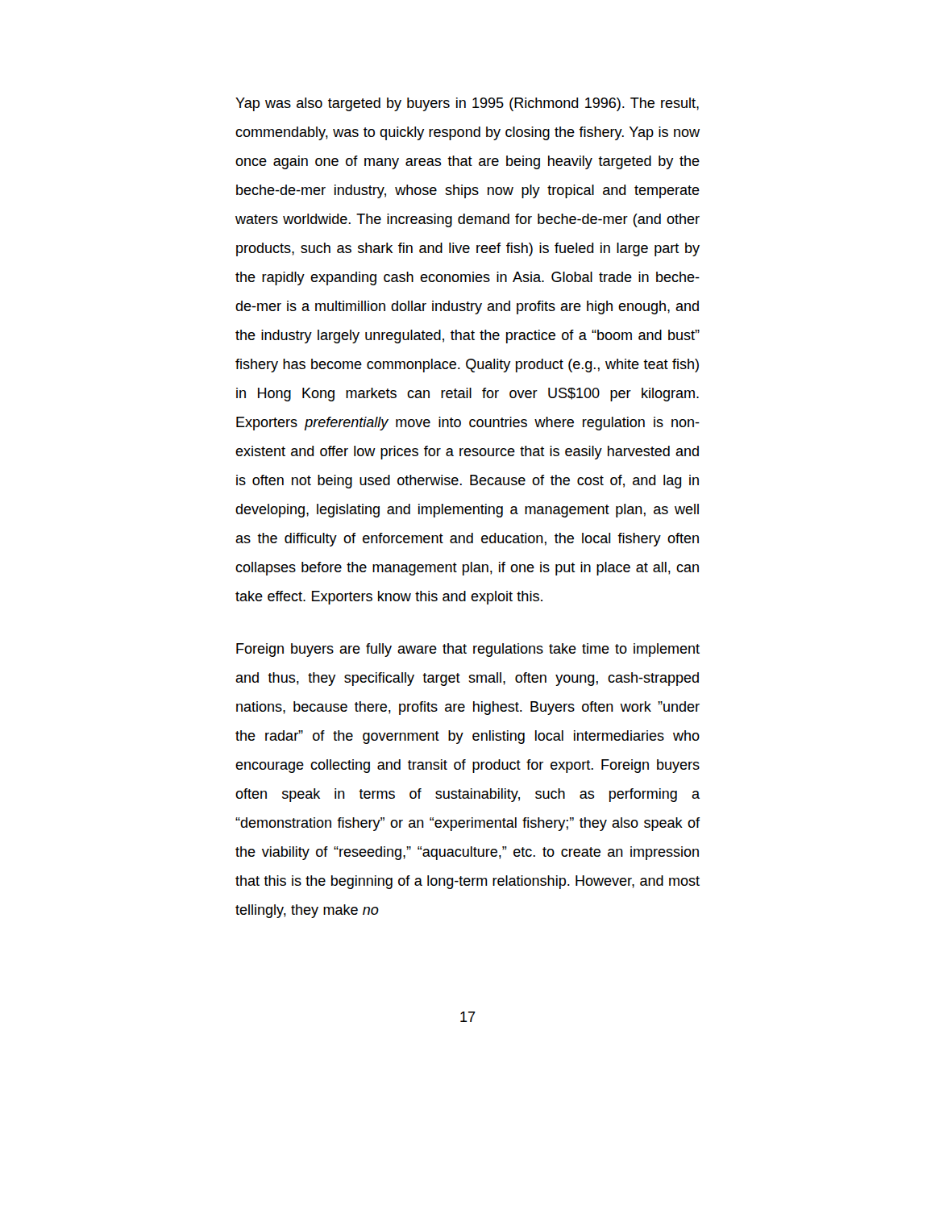Yap was also targeted by buyers in 1995 (Richmond 1996). The result, commendably, was to quickly respond by closing the fishery. Yap is now once again one of many areas that are being heavily targeted by the beche-de-mer industry, whose ships now ply tropical and temperate waters worldwide. The increasing demand for beche-de-mer (and other products, such as shark fin and live reef fish) is fueled in large part by the rapidly expanding cash economies in Asia. Global trade in beche-de-mer is a multimillion dollar industry and profits are high enough, and the industry largely unregulated, that the practice of a “boom and bust” fishery has become commonplace. Quality product (e.g., white teat fish) in Hong Kong markets can retail for over US$100 per kilogram. Exporters preferentially move into countries where regulation is non-existent and offer low prices for a resource that is easily harvested and is often not being used otherwise. Because of the cost of, and lag in developing, legislating and implementing a management plan, as well as the difficulty of enforcement and education, the local fishery often collapses before the management plan, if one is put in place at all, can take effect. Exporters know this and exploit this.
Foreign buyers are fully aware that regulations take time to implement and thus, they specifically target small, often young, cash-strapped nations, because there, profits are highest. Buyers often work ”under the radar” of the government by enlisting local intermediaries who encourage collecting and transit of product for export. Foreign buyers often speak in terms of sustainability, such as performing a “demonstration fishery” or an “experimental fishery;” they also speak of the viability of “reseeding,” “aquaculture,” etc. to create an impression that this is the beginning of a long-term relationship. However, and most tellingly, they make no
17